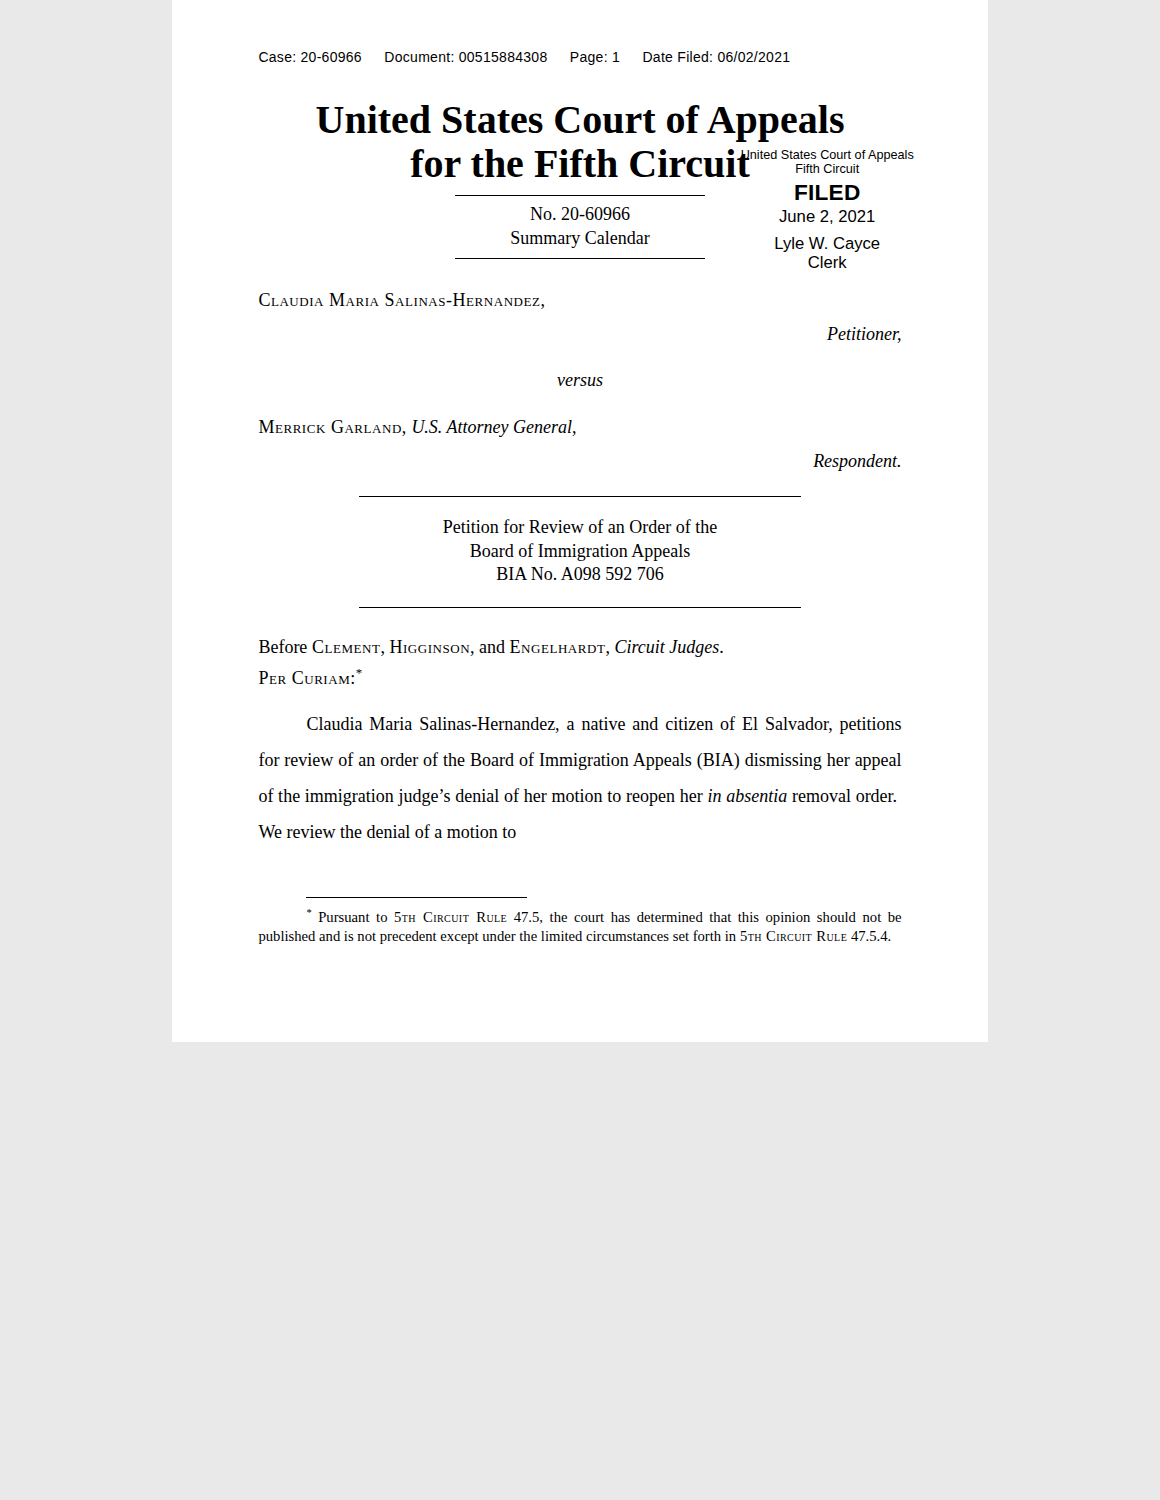Case: 20-60966 Document: 00515884308 Page: 1 Date Filed: 06/02/2021
United States Court of Appeals
Fifth Circuit
FILED
June 2, 2021
Lyle W. Cayce
Clerk
United States Court of Appealsfor the Fifth Circuit
No. 20-60966
Summary Calendar
Claudia Maria Salinas-Hernandez,
Petitioner,
versus
Merrick Garland, U.S. Attorney General,
Respondent.
Petition for Review of an Order of the
Board of Immigration Appeals
BIA No. A098 592 706
Before Clement, Higginson, and Engelhardt, Circuit Judges.
Per Curiam:*
Claudia Maria Salinas-Hernandez, a native and citizen of El Salvador, petitions for review of an order of the Board of Immigration Appeals (BIA) dismissing her appeal of the immigration judge’s denial of her motion to reopen her in absentia removal order. We review the denial of a motion to
* Pursuant to 5th Circuit Rule 47.5, the court has determined that this opinion should not be published and is not precedent except under the limited circumstances set forth in 5th Circuit Rule 47.5.4.